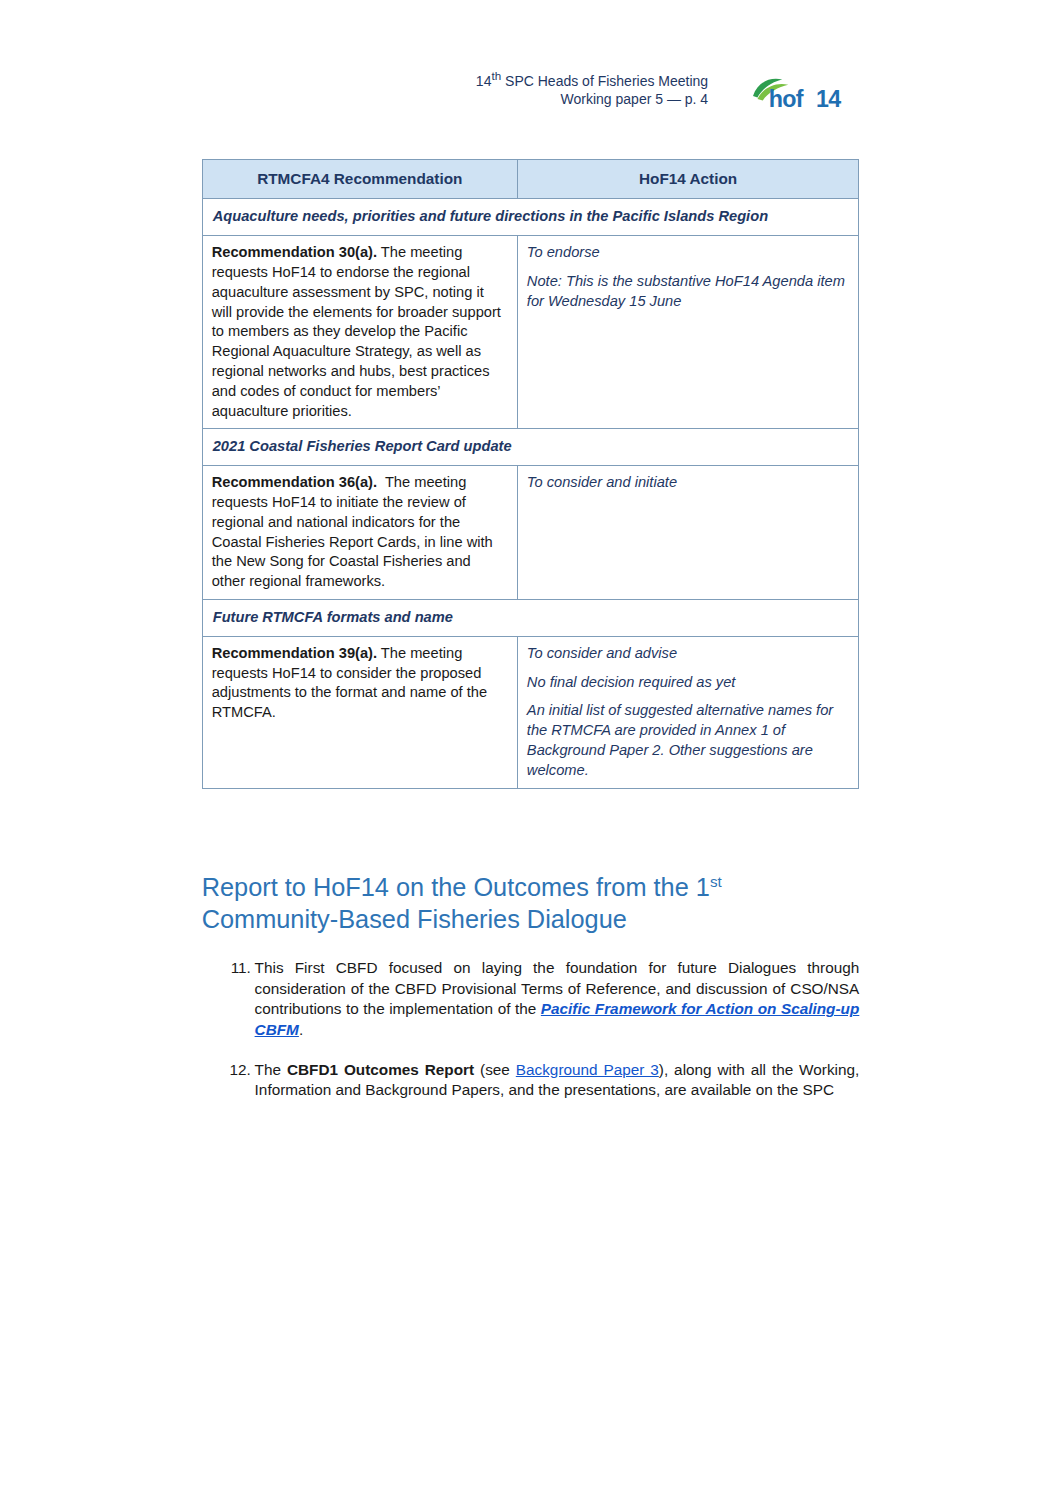14th SPC Heads of Fisheries Meeting
Working paper 5 — p. 4
hof 14
| RTMCFA4 Recommendation | HoF14 Action |
| --- | --- |
| Aquaculture needs, priorities and future directions in the Pacific Islands Region |
| Recommendation 30(a). The meeting requests HoF14 to endorse the regional aquaculture assessment by SPC, noting it will provide the elements for broader support to members as they develop the Pacific Regional Aquaculture Strategy, as well as regional networks and hubs, best practices and codes of conduct for members’ aquaculture priorities. | To endorse Note: This is the substantive HoF14 Agenda item for Wednesday 15 June |
| 2021 Coastal Fisheries Report Card update |
| Recommendation 36(a). The meeting requests HoF14 to initiate the review of regional and national indicators for the Coastal Fisheries Report Cards, in line with the New Song for Coastal Fisheries and other regional frameworks. | To consider and initiate |
| Future RTMCFA formats and name |
| Recommendation 39(a). The meeting requests HoF14 to consider the proposed adjustments to the format and name of the RTMCFA. | To consider and advise No final decision required as yet An initial list of suggested alternative names for the RTMCFA are provided in Annex 1 of Background Paper 2. Other suggestions are welcome. |
Report to HoF14 on the Outcomes from the 1st Community-Based Fisheries Dialogue
This First CBFD focused on laying the foundation for future Dialogues through consideration of the CBFD Provisional Terms of Reference, and discussion of CSO/NSA contributions to the implementation of the Pacific Framework for Action on Scaling-up CBFM.
The CBFD1 Outcomes Report (see Background Paper 3), along with all the Working, Information and Background Papers, and the presentations, are available on the SPC